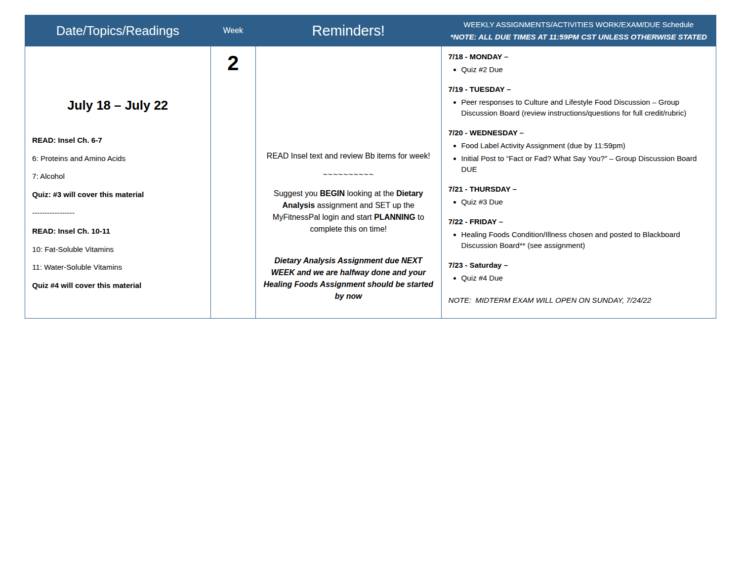| Date/Topics/Readings | Week | Reminders! | WEEKLY ASSIGNMENTS/ACTIVITIES WORK/EXAM/DUE Schedule *NOTE: ALL DUE TIMES AT 11:59PM CST UNLESS OTHERWISE STATED |
| --- | --- | --- | --- |
| July 18 – July 22 READ: Insel Ch. 6-7 6: Proteins and Amino Acids 7: Alcohol Quiz: #3 will cover this material ----------------- READ: Insel Ch. 10-11 10: Fat-Soluble Vitamins 11: Water-Soluble Vitamins Quiz #4 will cover this material | 2 | READ Insel text and review Bb items for week! ~~~~~~~~~~ Suggest you BEGIN looking at the Dietary Analysis assignment and SET up the MyFitnessPal login and start PLANNING to complete this on time! Dietary Analysis Assignment due NEXT WEEK and we are halfway done and your Healing Foods Assignment should be started by now | 7/18 - MONDAY – Quiz #2 Due 7/19 - TUESDAY – Peer responses to Culture and Lifestyle Food Discussion – Group Discussion Board (review instructions/questions for full credit/rubric) 7/20 - WEDNESDAY – Food Label Activity Assignment (due by 11:59pm) Initial Post to “Fact or Fad? What Say You?” – Group Discussion Board DUE 7/21 - THURSDAY – Quiz #3 Due 7/22 - FRIDAY – Healing Foods Condition/Illness chosen and posted to Blackboard Discussion Board** (see assignment) 7/23 - Saturday – Quiz #4 Due NOTE: MIDTERM EXAM WILL OPEN ON SUNDAY, 7/24/22 |